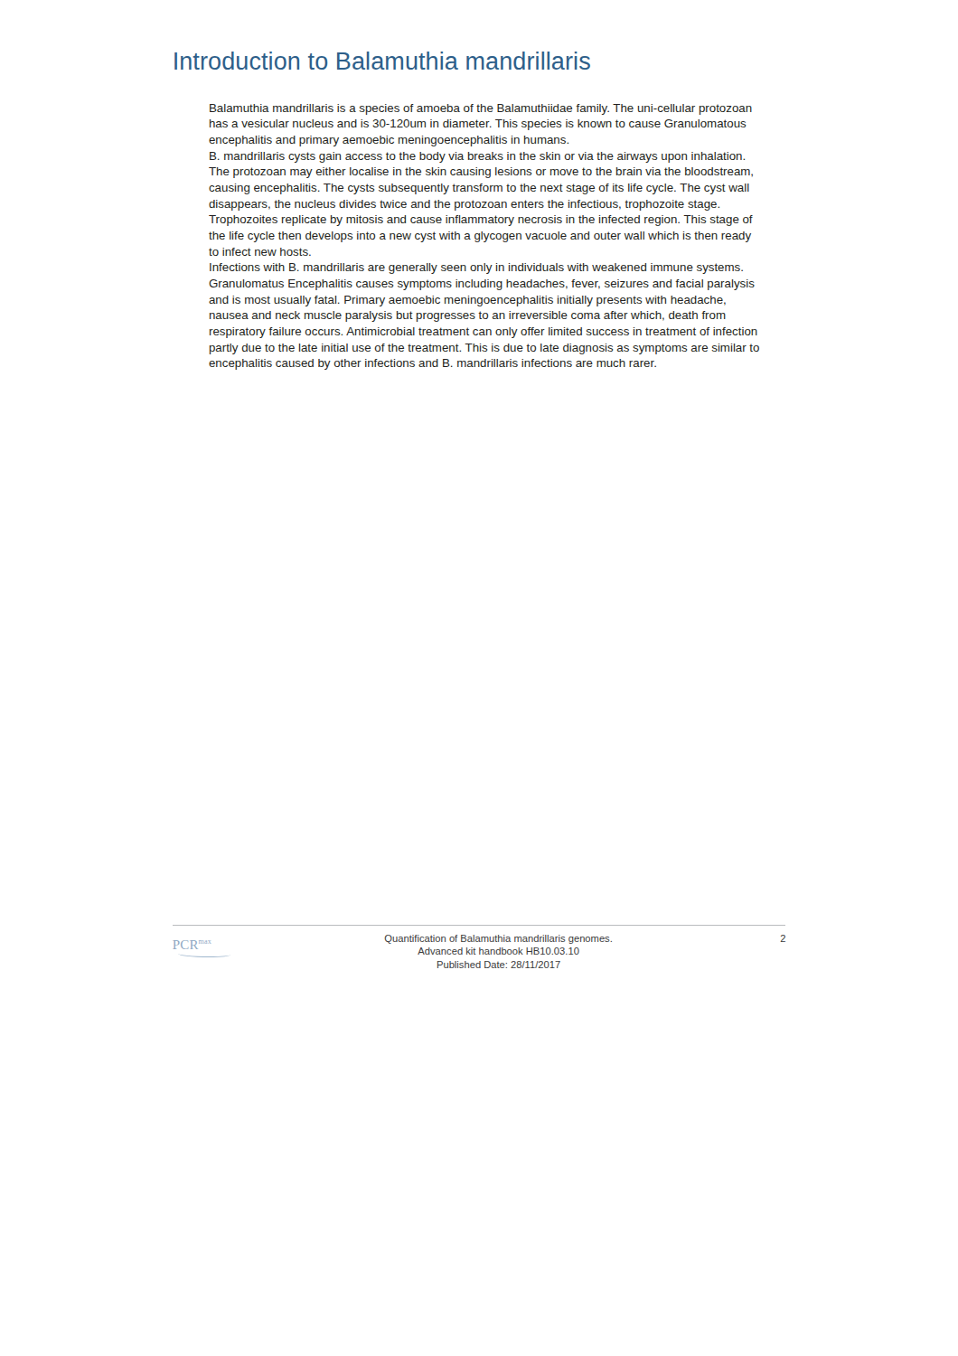Introduction to Balamuthia mandrillaris
Balamuthia mandrillaris is a species of amoeba of the Balamuthiidae family. The uni-cellular protozoan has a vesicular nucleus and is 30-120um in diameter. This species is known to cause Granulomatous encephalitis and primary aemoebic meningoencephalitis in humans.
B. mandrillaris cysts gain access to the body via breaks in the skin or via the airways upon inhalation. The protozoan may either localise in the skin causing lesions or move to the brain via the bloodstream, causing encephalitis. The cysts subsequently transform to the next stage of its life cycle. The cyst wall disappears, the nucleus divides twice and the protozoan enters the infectious, trophozoite stage. Trophozoites replicate by mitosis and cause inflammatory necrosis in the infected region. This stage of the life cycle then develops into a new cyst with a glycogen vacuole and outer wall which is then ready to infect new hosts.
Infections with B. mandrillaris are generally seen only in individuals with weakened immune systems. Granulomatus Encephalitis causes symptoms including headaches, fever, seizures and facial paralysis and is most usually fatal. Primary aemoebic meningoencephalitis initially presents with headache, nausea and neck muscle paralysis but progresses to an irreversible coma after which, death from respiratory failure occurs. Antimicrobial treatment can only offer limited success in treatment of infection partly due to the late initial use of the treatment. This is due to late diagnosis as symptoms are similar to encephalitis caused by other infections and B. mandrillaris infections are much rarer.
PCRmax
Quantification of Balamuthia mandrillaris genomes.
Advanced kit handbook HB10.03.10
Published Date: 28/11/2017
2